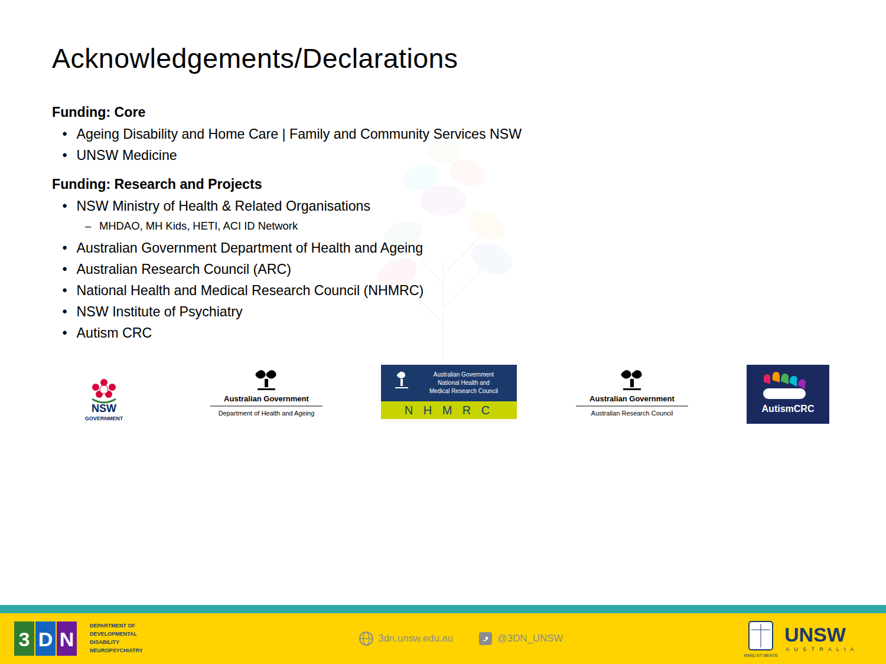Acknowledgements/Declarations
Funding: Core
Ageing Disability and Home Care | Family and Community Services NSW
UNSW Medicine
Funding: Research and Projects
NSW Ministry of Health & Related Organisations
MHDAO, MH Kids, HETI, ACI ID Network
Australian Government Department of Health and Ageing
Australian Research Council (ARC)
National Health and Medical Research Council (NHMRC)
NSW Institute of Psychiatry
Autism CRC
NSW GOVERNMENT Australian Government Department of Health and Ageing Australian Government National Health and Medical Research Council N H M R C Australian Government Australian Research Council AutismCRC
3 D N DEPARTMENT OF DEVELOPMENTAL DISABILITY NEUROPSYCHIATRY
3dn.unsw.edu.au @3DN_UNSW
MANU ET MENTE UNSW A U S T R A L I A